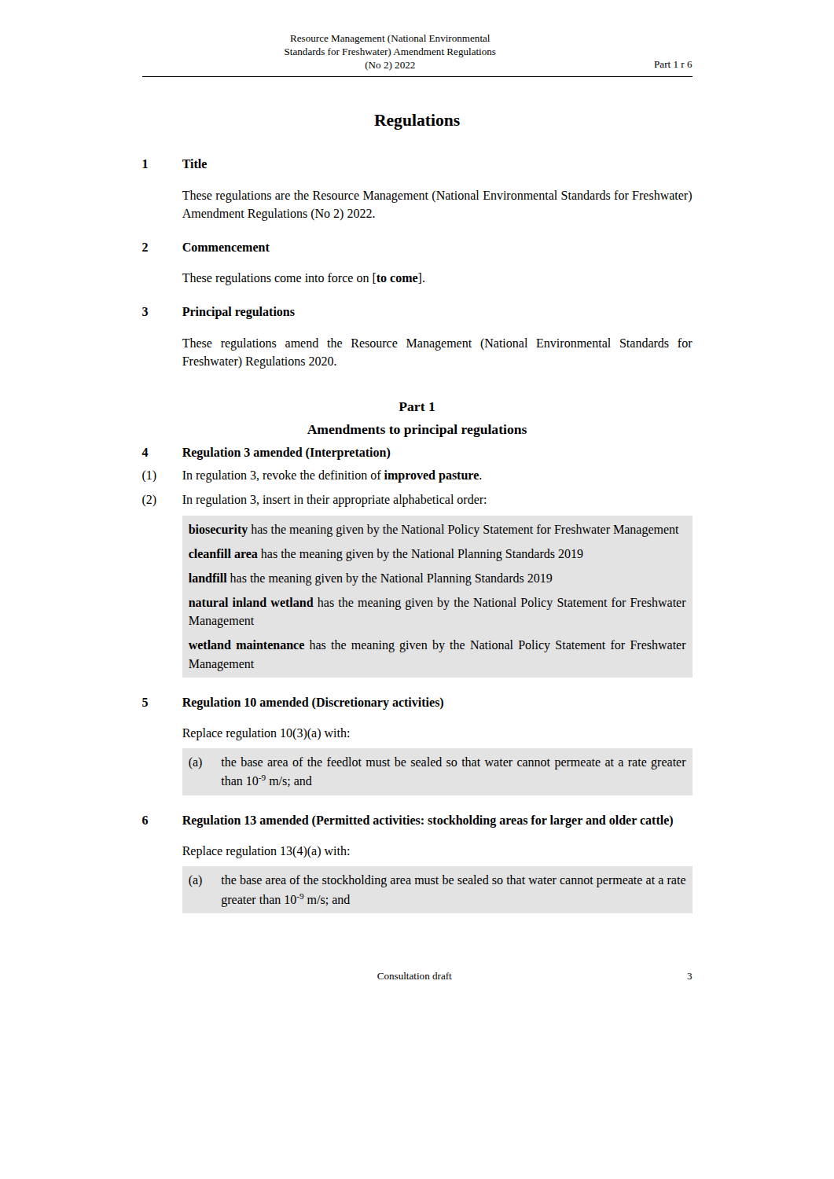Resource Management (National Environmental
Standards for Freshwater) Amendment Regulations
(No 2) 2022
Part 1 r 6
Regulations
1 Title
These regulations are the Resource Management (National Environmental Standards for Freshwater) Amendment Regulations (No 2) 2022.
2 Commencement
These regulations come into force on [to come].
3 Principal regulations
These regulations amend the Resource Management (National Environmental Standards for Freshwater) Regulations 2020.
Part 1 Amendments to principal regulations
4 Regulation 3 amended (Interpretation)
(1) In regulation 3, revoke the definition of improved pasture.
(2) In regulation 3, insert in their appropriate alphabetical order:
biosecurity has the meaning given by the National Policy Statement for Freshwater Management
cleanfill area has the meaning given by the National Planning Standards 2019
landfill has the meaning given by the National Planning Standards 2019
natural inland wetland has the meaning given by the National Policy Statement for Freshwater Management
wetland maintenance has the meaning given by the National Policy Statement for Freshwater Management
5 Regulation 10 amended (Discretionary activities)
Replace regulation 10(3)(a) with:
(a) the base area of the feedlot must be sealed so that water cannot permeate at a rate greater than 10-9 m/s; and
6 Regulation 13 amended (Permitted activities: stockholding areas for larger and older cattle)
Replace regulation 13(4)(a) with:
(a) the base area of the stockholding area must be sealed so that water cannot permeate at a rate greater than 10-9 m/s; and
Consultation draft
3